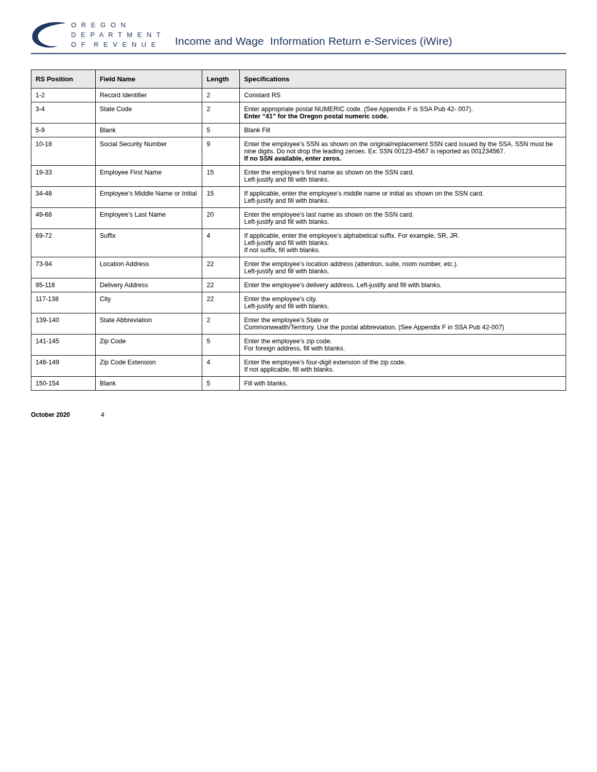O R E G O N
D E P A R T M E N T
O F R E V E N U E
Income and Wage Information Return e‑Services (iWire)
| RS Position | Field Name | Length | Specifications |
| --- | --- | --- | --- |
| 1-2 | Record Identifier | 2 | Constant RS |
| 3-4 | State Code | 2 | Enter appropriate postal NUMERIC code. (See Appendix F is SSA Pub 42- 007). Enter “41” for the Oregon postal numeric code. |
| 5-9 | Blank | 5 | Blank Fill |
| 10-18 | Social Security Number | 9 | Enter the employee’s SSN as shown on the original/replacement SSN card issued by the SSA. SSN must be nine digits. Do not drop the leading zeroes. Ex: SSN 00123-4567 is reported as 001234567. If no SSN available, enter zeros. |
| 19-33 | Employee First Name | 15 | Enter the employee’s first name as shown on the SSN card. Left-justify and fill with blanks. |
| 34-48 | Employee’s Middle Name or Initial | 15 | If applicable, enter the employee’s middle name or initial as shown on the SSN card. Left-justify and fill with blanks. |
| 49-68 | Employee’s Last Name | 20 | Enter the employee’s last name as shown on the SSN card. Left-justify and fill with blanks. |
| 69-72 | Suffix | 4 | If applicable, enter the employee’s alphabetical suffix. For example, SR, JR. Left-justify and fill with blanks. If not suffix, fill with blanks. |
| 73-94 | Location Address | 22 | Enter the employee’s location address (attention, suite, room number, etc.). Left-justify and fill with blanks. |
| 95-116 | Delivery Address | 22 | Enter the employee’s delivery address. Left-justify and fill with blanks. |
| 117-138 | City | 22 | Enter the employee’s city. Left-justify and fill with blanks. |
| 139-140 | State Abbreviation | 2 | Enter the employee’s State or Commonwealth/Territory. Use the postal abbreviation. (See Appendix F in SSA Pub 42-007) |
| 141-145 | Zip Code | 5 | Enter the employee’s zip code. For foreign address, fill with blanks. |
| 146-149 | Zip Code Extension | 4 | Enter the employee’s four-digit extension of the zip code. If not applicable, fill with blanks. |
| 150-154 | Blank | 5 | Fill with blanks. |
October 2020 4